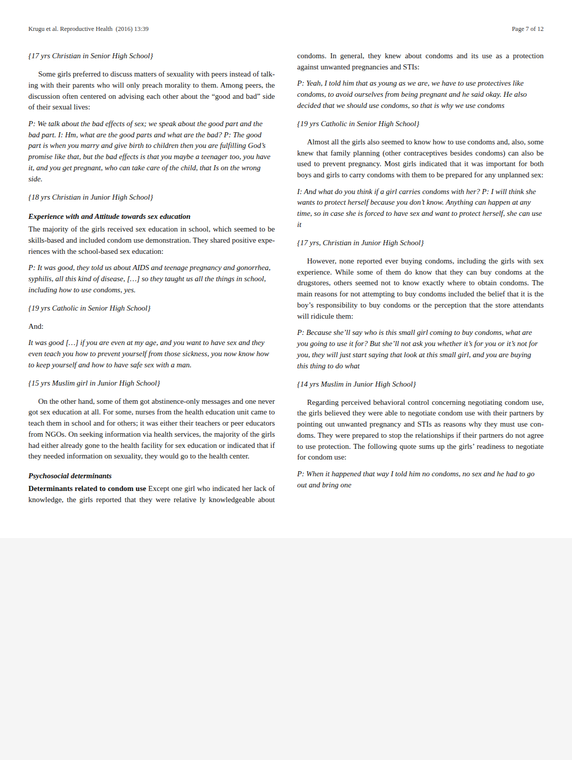Krugu et al. Reproductive Health (2016) 13:39 Page 7 of 12
{17 yrs Christian in Senior High School}
Some girls preferred to discuss matters of sexuality with peers instead of talking with their parents who will only preach morality to them. Among peers, the discussion often centered on advising each other about the “good and bad” side of their sexual lives:
P: We talk about the bad effects of sex; we speak about the good part and the bad part. I: Hm, what are the good parts and what are the bad? P: The good part is when you marry and give birth to children then you are fulfilling God’s promise like that, but the bad effects is that you maybe a teenager too, you have it, and you get pregnant, who can take care of the child, that Is on the wrong side.
{18 yrs Christian in Junior High School}
Experience with and Attitude towards sex education
The majority of the girls received sex education in school, which seemed to be skills-based and included condom use demonstration. They shared positive experiences with the school-based sex education:
P: It was good, they told us about AIDS and teenage pregnancy and gonorrhea, syphilis, all this kind of disease, […] so they taught us all the things in school, including how to use condoms, yes.
{19 yrs Catholic in Senior High School}
And:
It was good […] if you are even at my age, and you want to have sex and they even teach you how to prevent yourself from those sickness, you now know how to keep yourself and how to have safe sex with a man.
{15 yrs Muslim girl in Junior High School}
On the other hand, some of them got abstinence-only messages and one never got sex education at all. For some, nurses from the health education unit came to teach them in school and for others; it was either their teachers or peer educators from NGOs. On seeking information via health services, the majority of the girls had either already gone to the health facility for sex education or indicated that if they needed information on sexuality, they would go to the health center.
Psychosocial determinants
Determinants related to condom use Except one girl who indicated her lack of knowledge, the girls reported that they were relative ly knowledgeable about condoms. In general, they knew about condoms and its use as a protection against unwanted pregnancies and STIs:
P: Yeah, I told him that as young as we are, we have to use protectives like condoms, to avoid ourselves from being pregnant and he said okay. He also decided that we should use condoms, so that is why we use condoms
{19 yrs Catholic in Senior High School}
Almost all the girls also seemed to know how to use condoms and, also, some knew that family planning (other contraceptives besides condoms) can also be used to prevent pregnancy. Most girls indicated that it was important for both boys and girls to carry condoms with them to be prepared for any unplanned sex:
I: And what do you think if a girl carries condoms with her? P: I will think she wants to protect herself because you don’t know. Anything can happen at any time, so in case she is forced to have sex and want to protect herself, she can use it
{17 yrs, Christian in Junior High School}
However, none reported ever buying condoms, including the girls with sex experience. While some of them do know that they can buy condoms at the drugstores, others seemed not to know exactly where to obtain condoms. The main reasons for not attempting to buy condoms included the belief that it is the boy’s responsibility to buy condoms or the perception that the store attendants will ridicule them:
P: Because she’ll say who is this small girl coming to buy condoms, what are you going to use it for? But she’ll not ask you whether it’s for you or it’s not for you, they will just start saying that look at this small girl, and you are buying this thing to do what
{14 yrs Muslim in Junior High School}
Regarding perceived behavioral control concerning negotiating condom use, the girls believed they were able to negotiate condom use with their partners by pointing out unwanted pregnancy and STIs as reasons why they must use condoms. They were prepared to stop the relationships if their partners do not agree to use protection. The following quote sums up the girls’ readiness to negotiate for condom use:
P: When it happened that way I told him no condoms, no sex and he had to go out and bring one